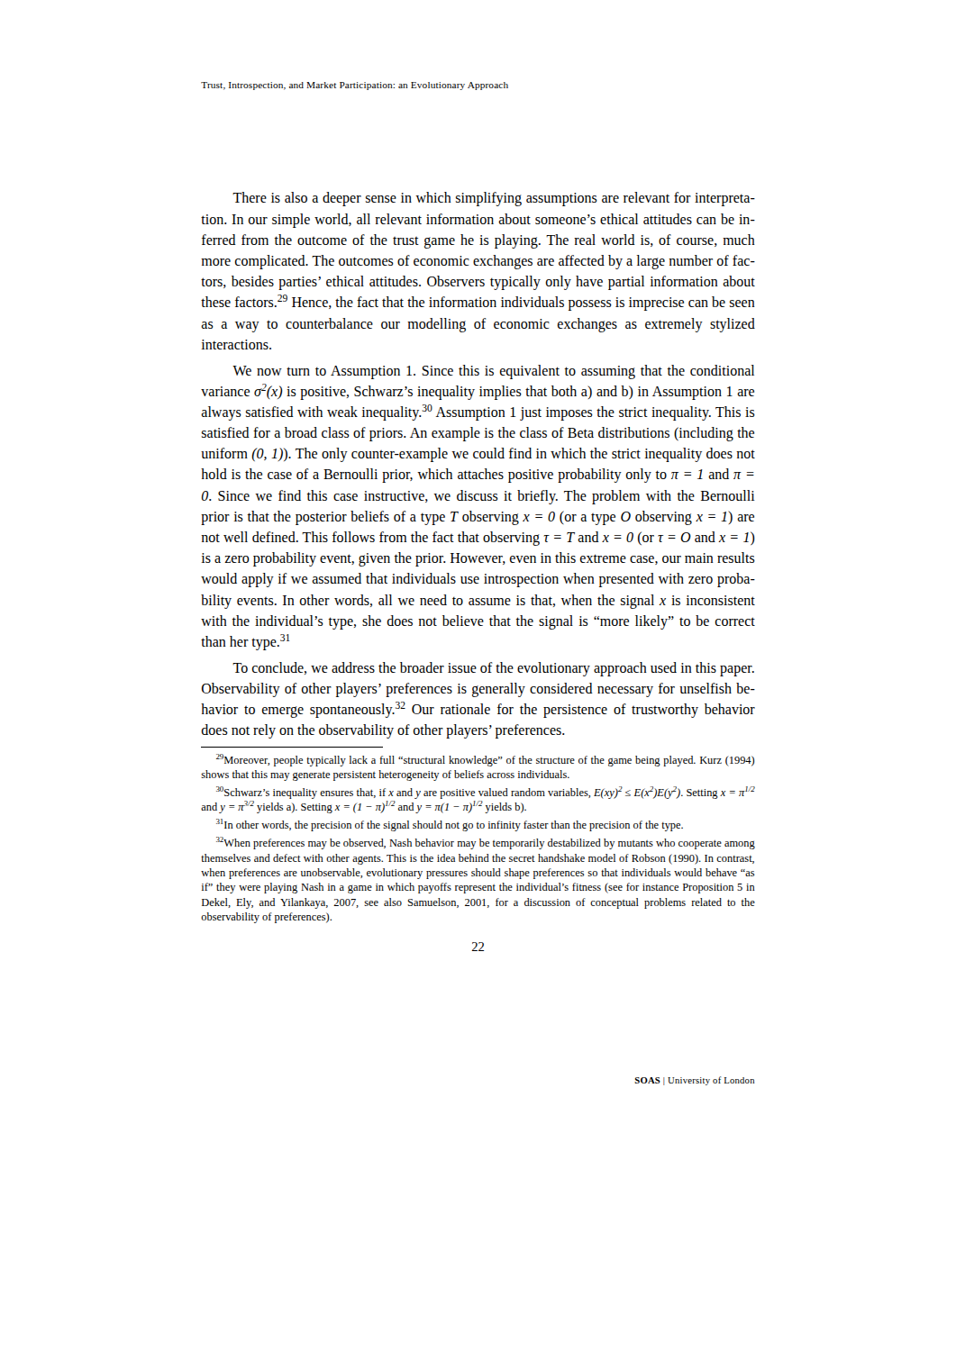Trust, Introspection, and Market Participation: an Evolutionary Approach
There is also a deeper sense in which simplifying assumptions are relevant for interpretation. In our simple world, all relevant information about someone’s ethical attitudes can be inferred from the outcome of the trust game he is playing. The real world is, of course, much more complicated. The outcomes of economic exchanges are affected by a large number of factors, besides parties’ ethical attitudes. Observers typically only have partial information about these factors.29 Hence, the fact that the information individuals possess is imprecise can be seen as a way to counterbalance our modelling of economic exchanges as extremely stylized interactions.
We now turn to Assumption 1. Since this is equivalent to assuming that the conditional variance σ2(x) is positive, Schwarz’s inequality implies that both a) and b) in Assumption 1 are always satisfied with weak inequality.30 Assumption 1 just imposes the strict inequality. This is satisfied for a broad class of priors. An example is the class of Beta distributions (including the uniform (0, 1)). The only counter-example we could find in which the strict inequality does not hold is the case of a Bernoulli prior, which attaches positive probability only to π = 1 and π = 0. Since we find this case instructive, we discuss it briefly. The problem with the Bernoulli prior is that the posterior beliefs of a type T observing x = 0 (or a type O observing x = 1) are not well defined. This follows from the fact that observing τ = T and x = 0 (or τ = O and x = 1) is a zero probability event, given the prior. However, even in this extreme case, our main results would apply if we assumed that individuals use introspection when presented with zero probability events. In other words, all we need to assume is that, when the signal x is inconsistent with the individual’s type, she does not believe that the signal is “more likely” to be correct than her type.31
To conclude, we address the broader issue of the evolutionary approach used in this paper. Observability of other players’ preferences is generally considered necessary for unselfish behavior to emerge spontaneously.32 Our rationale for the persistence of trustworthy behavior does not rely on the observability of other players’ preferences.
29Moreover, people typically lack a full “structural knowledge” of the structure of the game being played. Kurz (1994) shows that this may generate persistent heterogeneity of beliefs across individuals.
30Schwarz’s inequality ensures that, if x and y are positive valued random variables, E(xy)2 ≤ E(x2)E(y2). Setting x = π1/2 and y = π3/2 yields a). Setting x = (1 − π)1/2 and y = π(1 − π)1/2 yields b).
31In other words, the precision of the signal should not go to infinity faster than the precision of the type.
32When preferences may be observed, Nash behavior may be temporarily destabilized by mutants who cooperate among themselves and defect with other agents. This is the idea behind the secret handshake model of Robson (1990). In contrast, when preferences are unobservable, evolutionary pressures should shape preferences so that individuals would behave “as if” they were playing Nash in a game in which payoffs represent the individual’s fitness (see for instance Proposition 5 in Dekel, Ely, and Yilankaya, 2007, see also Samuelson, 2001, for a discussion of conceptual problems related to the observability of preferences).
22
SOAS | University of London